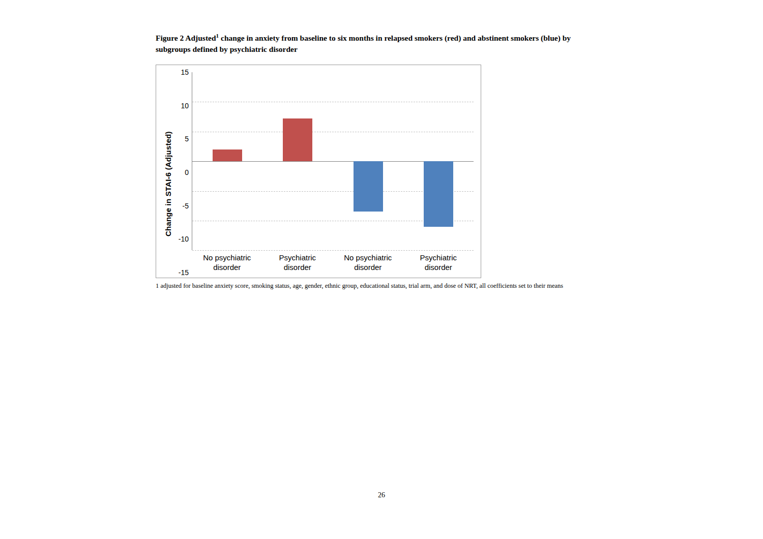Figure 2 Adjusted1 change in anxiety from baseline to six months in relapsed smokers (red) and abstinent smokers (blue) by subgroups defined by psychiatric disorder
Change in STAI-6 (Adjusted)
15 10 5 0 -5 -10 -15
No psychiatric
disorder
Psychiatric
disorder
No psychiatric
disorder
Psychiatric
disorder
1 adjusted for baseline anxiety score, smoking status, age, gender, ethnic group, educational status, trial arm, and dose of NRT, all coefficients set to their means
26